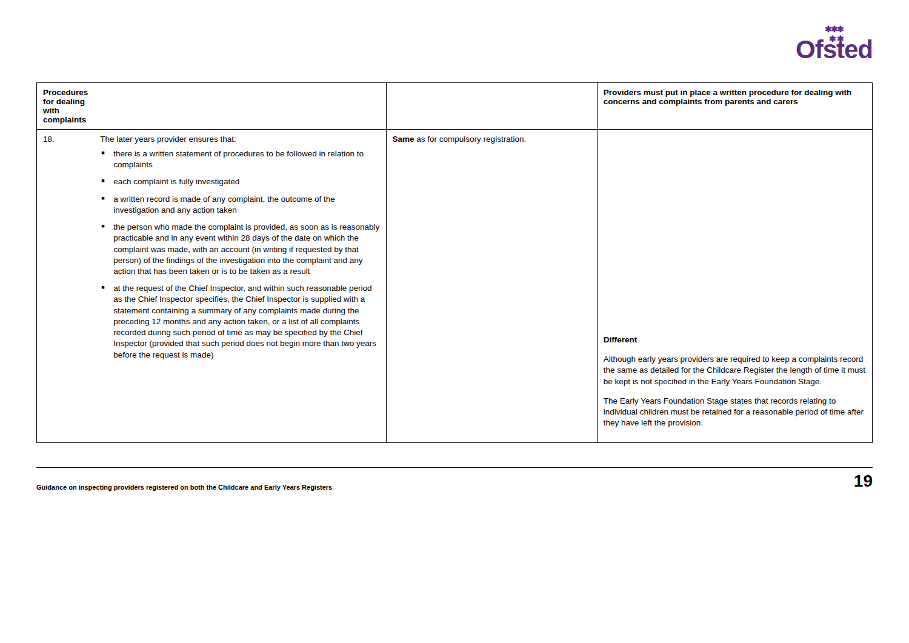✱✱✱
✱ ✱ Ofsted
| Procedures for dealing with complaints | | | Providers must put in place a written procedure for dealing with concerns and complaints from parents and carers |
| --- | --- | --- | --- |
| 18. | The later years provider ensures that: there is a written statement of procedures to be followed in relation to complaints each complaint is fully investigated a written record is made of any complaint, the outcome of the investigation and any action taken the person who made the complaint is provided, as soon as is reasonably practicable and in any event within 28 days of the date on which the complaint was made, with an account (in writing if requested by that person) of the findings of the investigation into the complaint and any action that has been taken or is to be taken as a result at the request of the Chief Inspector, and within such reasonable period as the Chief Inspector specifies, the Chief Inspector is supplied with a statement containing a summary of any complaints made during the preceding 12 months and any action taken, or a list of all complaints recorded during such period of time as may be specified by the Chief Inspector (provided that such period does not begin more than two years before the request is made) | Same as for compulsory registration. | Different Although early years providers are required to keep a complaints record the same as detailed for the Childcare Register the length of time it must be kept is not specified in the Early Years Foundation Stage. The Early Years Foundation Stage states that records relating to individual children must be retained for a reasonable period of time after they have left the provision. |
Guidance on inspecting providers registered on both the Childcare and Early Years Registers
19